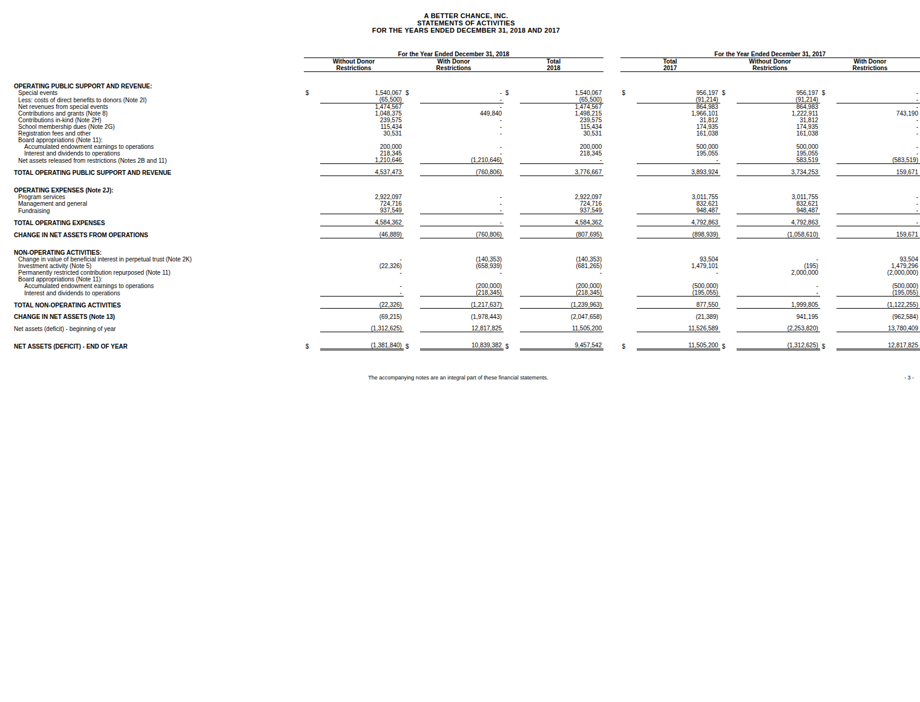A BETTER CHANCE, INC.
STATEMENTS OF ACTIVITIES
FOR THE YEARS ENDED DECEMBER 31, 2018 AND 2017
| | For the Year Ended December 31, 2018 | | For the Year Ended December 31, 2017 |
| | Without Donor | With Donor | Total | | Total | Without Donor | With Donor |
| | Restrictions | Restrictions | 2018 | | 2017 | Restrictions | Restrictions |
| OPERATING PUBLIC SUPPORT AND REVENUE: | |
| Special events | $ | 1,540,067 | $ | - | $ | 1,540,067 | | $ | 956,197 | $ | 956,197 | $ | - |
| Less: costs of direct benefits to donors (Note 2I) | | (65,500) | | - | | (65,500) | | | (91,214) | | (91,214) | | - |
| Net revenues from special events | | 1,474,567 | | - | | 1,474,567 | | | 864,983 | | 864,983 | | - |
| Contributions and grants (Note 8) | | 1,048,375 | | 449,840 | | 1,498,215 | | | 1,966,101 | | 1,222,911 | | 743,190 |
| Contributions in-kind (Note 2H) | | 239,575 | | - | | 239,575 | | | 31,812 | | 31,812 | | - |
| School membership dues (Note 2G) | | 115,434 | | - | | 115,434 | | | 174,935 | | 174,935 | | - |
| Registration fees and other | | 30,531 | | - | | 30,531 | | | 161,038 | | 161,038 | | - |
| Board appropriations (Note 11): | |
| Accumulated endowment earnings to operations | | 200,000 | | - | | 200,000 | | | 500,000 | | 500,000 | | - |
| Interest and dividends to operations | | 218,345 | | - | | 218,345 | | | 195,055 | | 195,055 | | - |
| Net assets released from restrictions (Notes 2B and 11) | | 1,210,646 | | (1,210,646) | | - | | | - | | 583,519 | | (583,519) |
| TOTAL OPERATING PUBLIC SUPPORT AND REVENUE | | 4,537,473 | | (760,806) | | 3,776,667 | | | 3,893,924 | | 3,734,253 | | 159,671 |
| OPERATING EXPENSES (Note 2J): | |
| Program services | | 2,922,097 | | - | | 2,922,097 | | | 3,011,755 | | 3,011,755 | | - |
| Management and general | | 724,716 | | - | | 724,716 | | | 832,621 | | 832,621 | | - |
| Fundraising | | 937,549 | | - | | 937,549 | | | 948,487 | | 948,487 | | - |
| TOTAL OPERATING EXPENSES | | 4,584,362 | | - | | 4,584,362 | | | 4,792,863 | | 4,792,863 | | - |
| CHANGE IN NET ASSETS FROM OPERATIONS | | (46,889) | | (760,806) | | (807,695) | | | (898,939) | | (1,058,610) | | 159,671 |
| NON-OPERATING ACTIVITIES: | |
| Change in value of beneficial interest in perpetual trust (Note 2K) | | - | | (140,353) | | (140,353) | | | 93,504 | | - | | 93,504 |
| Investment activity (Note 5) | | (22,326) | | (658,939) | | (681,265) | | | 1,479,101 | | (195) | | 1,479,296 |
| Permanently restricted contribution repurposed (Note 11) | | - | | - | | - | | | - | | 2,000,000 | | (2,000,000) |
| Board appropriations (Note 11): | |
| Accumulated endowment earnings to operations | | - | | (200,000) | | (200,000) | | | (500,000) | | - | | (500,000) |
| Interest and dividends to operations | | - | | (218,345) | | (218,345) | | | (195,055) | | - | | (195,055) |
| TOTAL NON-OPERATING ACTIVITIES | | (22,326) | | (1,217,637) | | (1,239,963) | | | 877,550 | | 1,999,805 | | (1,122,255) |
| CHANGE IN NET ASSETS (Note 13) | | (69,215) | | (1,978,443) | | (2,047,658) | | | (21,389) | | 941,195 | | (962,584) |
| Net assets (deficit) - beginning of year | | (1,312,625) | | 12,817,825 | | 11,505,200 | | | 11,526,589 | | (2,253,820) | | 13,780,409 |
| NET ASSETS (DEFICIT) - END OF YEAR | $ | (1,381,840) | $ | 10,839,382 | $ | 9,457,542 | | $ | 11,505,200 | $ | (1,312,625) | $ | 12,817,825 |
The accompanying notes are an integral part of these financial statements. - 3 -